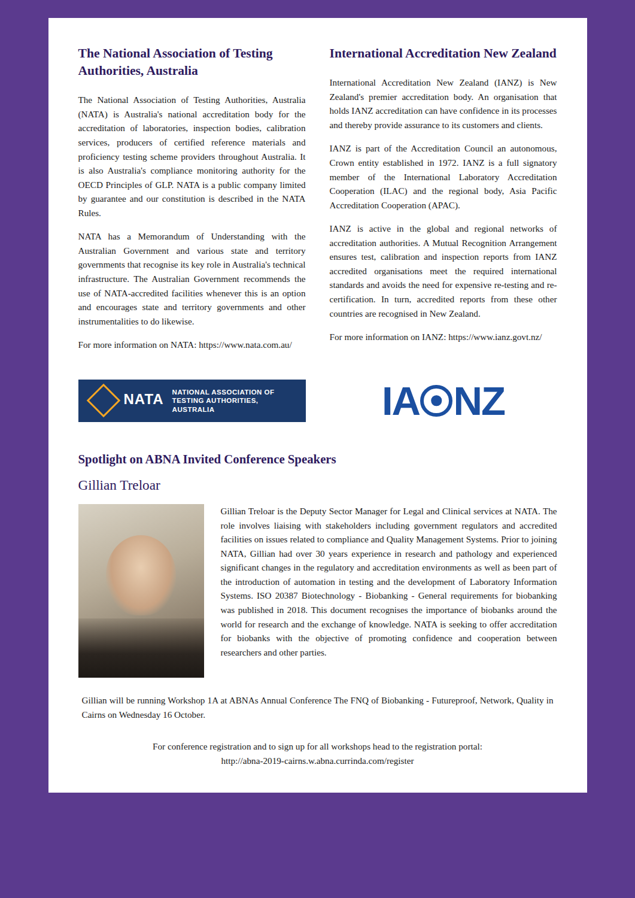The National Association of Testing Authorities, Australia
The National Association of Testing Authorities, Australia (NATA) is Australia's national accreditation body for the accreditation of laboratories, inspection bodies, calibration services, producers of certified reference materials and proficiency testing scheme providers throughout Australia. It is also Australia's compliance monitoring authority for the OECD Principles of GLP. NATA is a public company limited by guarantee and our constitution is described in the NATA Rules.
NATA has a Memorandum of Understanding with the Australian Government and various state and territory governments that recognise its key role in Australia's technical infrastructure. The Australian Government recommends the use of NATA-accredited facilities whenever this is an option and encourages state and territory governments and other instrumentalities to do likewise.
For more information on NATA: https://www.nata.com.au/
International Accreditation New Zealand
International Accreditation New Zealand (IANZ) is New Zealand's premier accreditation body. An organisation that holds IANZ accreditation can have confidence in its processes and thereby provide assurance to its customers and clients.
IANZ is part of the Accreditation Council an autonomous, Crown entity established in 1972. IANZ is a full signatory member of the International Laboratory Accreditation Cooperation (ILAC) and the regional body, Asia Pacific Accreditation Cooperation (APAC).
IANZ is active in the global and regional networks of accreditation authorities. A Mutual Recognition Arrangement ensures test, calibration and inspection reports from IANZ accredited organisations meet the required international standards and avoids the need for expensive re-testing and re-certification. In turn, accredited reports from these other countries are recognised in New Zealand.
For more information on IANZ: https://www.ianz.govt.nz/
NATA
NATIONAL ASSOCIATION OF
TESTING AUTHORITIES, AUSTRALIA
IA NZ
Spotlight on ABNA Invited Conference Speakers
Gillian Treloar
Gillian Treloar is the Deputy Sector Manager for Legal and Clinical services at NATA. The role involves liaising with stakeholders including government regulators and accredited facilities on issues related to compliance and Quality Management Systems. Prior to joining NATA, Gillian had over 30 years experience in research and pathology and experienced significant changes in the regulatory and accreditation environments as well as been part of the introduction of automation in testing and the development of Laboratory Information Systems. ISO 20387 Biotechnology - Biobanking - General requirements for biobanking was published in 2018. This document recognises the importance of biobanks around the world for research and the exchange of knowledge. NATA is seeking to offer accreditation for biobanks with the objective of promoting confidence and cooperation between researchers and other parties.
Gillian will be running Workshop 1A at ABNAs Annual Conference The FNQ of Biobanking - Futureproof, Network, Quality in Cairns on Wednesday 16 October.
For conference registration and to sign up for all workshops head to the registration portal:
http://abna-2019-cairns.w.abna.currinda.com/register